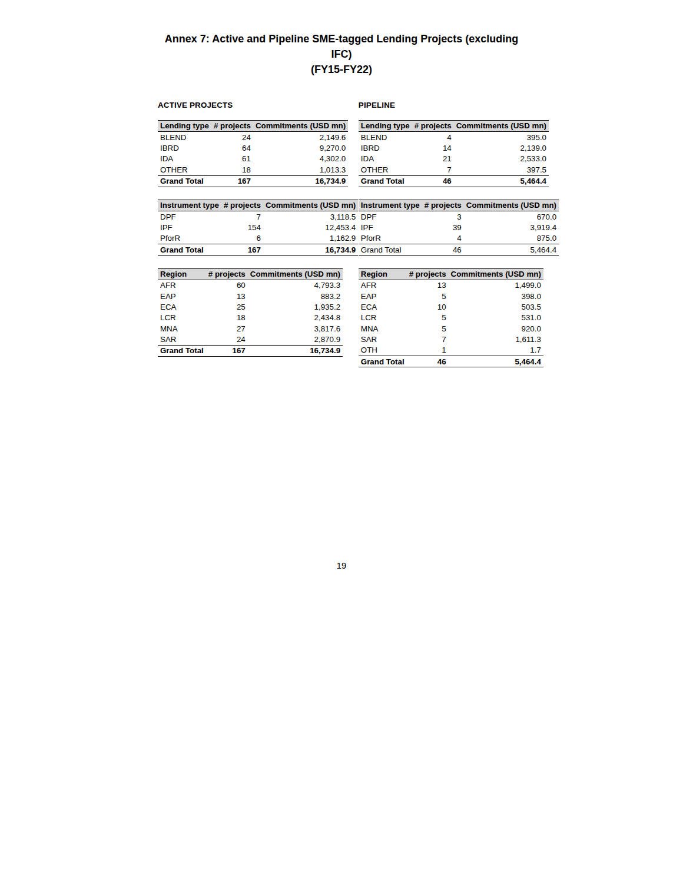Annex 7: Active and Pipeline SME-tagged Lending Projects (excluding IFC) (FY15-FY22)
ACTIVE PROJECTS
| Lending type | # projects | Commitments (USD mn) |
| --- | --- | --- |
| BLEND | 24 | 2,149.6 |
| IBRD | 64 | 9,270.0 |
| IDA | 61 | 4,302.0 |
| OTHER | 18 | 1,013.3 |
| Grand Total | 167 | 16,734.9 |
| Instrument type | # projects | Commitments (USD mn) |
| --- | --- | --- |
| DPF | 7 | 3,118.5 |
| IPF | 154 | 12,453.4 |
| PforR | 6 | 1,162.9 |
| Grand Total | 167 | 16,734.9 |
| Region | # projects | Commitments (USD mn) |
| --- | --- | --- |
| AFR | 60 | 4,793.3 |
| EAP | 13 | 883.2 |
| ECA | 25 | 1,935.2 |
| LCR | 18 | 2,434.8 |
| MNA | 27 | 3,817.6 |
| SAR | 24 | 2,870.9 |
| Grand Total | 167 | 16,734.9 |
PIPELINE
| Lending type | # projects | Commitments (USD mn) |
| --- | --- | --- |
| BLEND | 4 | 395.0 |
| IBRD | 14 | 2,139.0 |
| IDA | 21 | 2,533.0 |
| OTHER | 7 | 397.5 |
| Grand Total | 46 | 5,464.4 |
| Instrument type | # projects | Commitments (USD mn) |
| --- | --- | --- |
| DPF | 3 | 670.0 |
| IPF | 39 | 3,919.4 |
| PforR | 4 | 875.0 |
| Grand Total | 46 | 5,464.4 |
| Region | # projects | Commitments (USD mn) |
| --- | --- | --- |
| AFR | 13 | 1,499.0 |
| EAP | 5 | 398.0 |
| ECA | 10 | 503.5 |
| LCR | 5 | 531.0 |
| MNA | 5 | 920.0 |
| SAR | 7 | 1,611.3 |
| OTH | 1 | 1.7 |
| Grand Total | 46 | 5,464.4 |
19